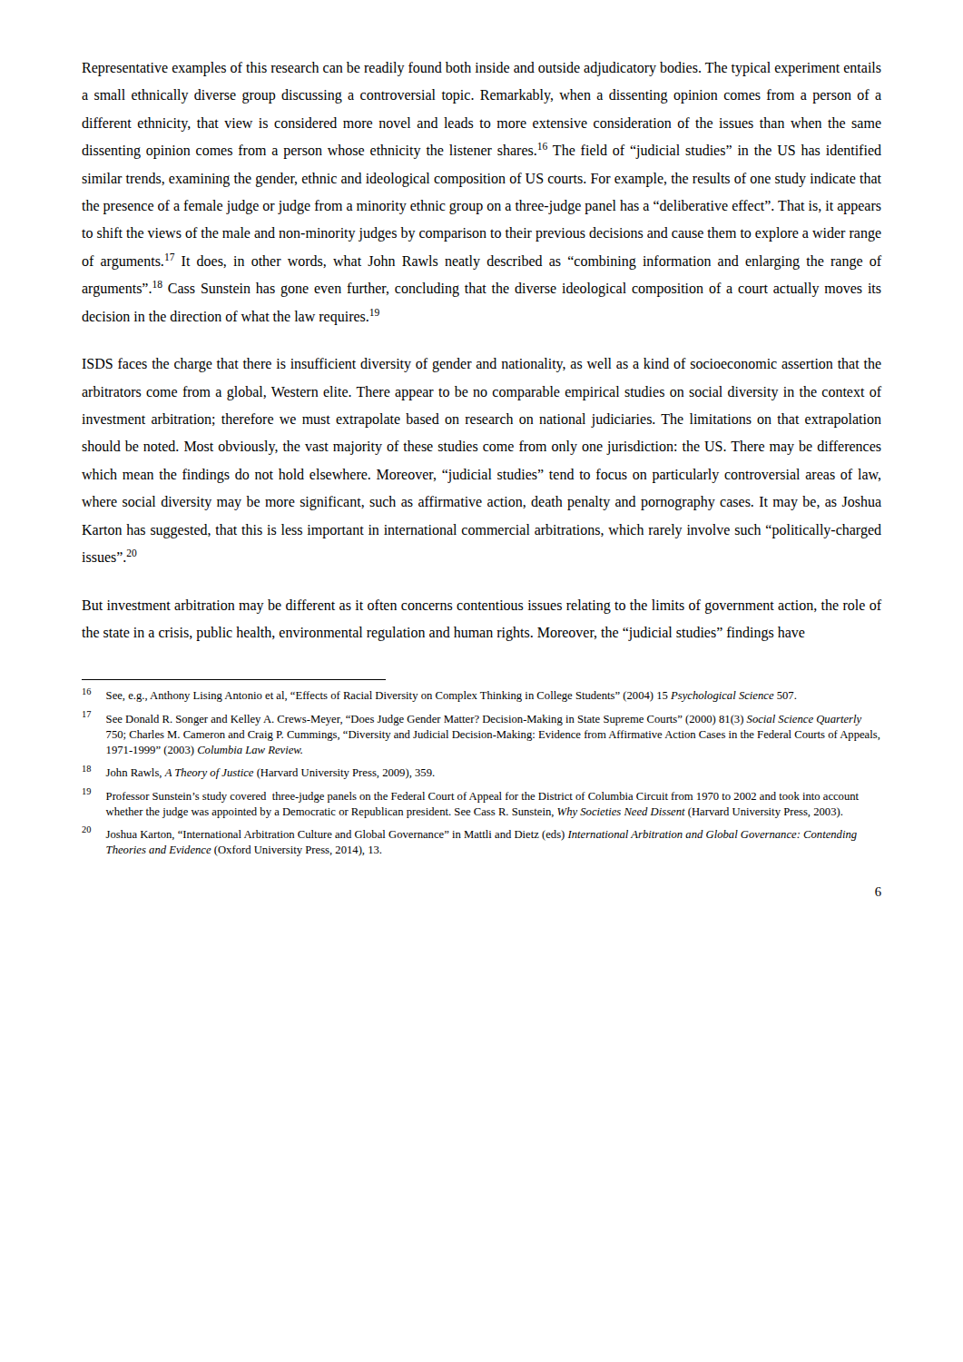Representative examples of this research can be readily found both inside and outside adjudicatory bodies. The typical experiment entails a small ethnically diverse group discussing a controversial topic. Remarkably, when a dissenting opinion comes from a person of a different ethnicity, that view is considered more novel and leads to more extensive consideration of the issues than when the same dissenting opinion comes from a person whose ethnicity the listener shares.16 The field of “judicial studies” in the US has identified similar trends, examining the gender, ethnic and ideological composition of US courts. For example, the results of one study indicate that the presence of a female judge or judge from a minority ethnic group on a three-judge panel has a “deliberative effect”. That is, it appears to shift the views of the male and non-minority judges by comparison to their previous decisions and cause them to explore a wider range of arguments.17 It does, in other words, what John Rawls neatly described as “combining information and enlarging the range of arguments”.18 Cass Sunstein has gone even further, concluding that the diverse ideological composition of a court actually moves its decision in the direction of what the law requires.19
ISDS faces the charge that there is insufficient diversity of gender and nationality, as well as a kind of socioeconomic assertion that the arbitrators come from a global, Western elite. There appear to be no comparable empirical studies on social diversity in the context of investment arbitration; therefore we must extrapolate based on research on national judiciaries. The limitations on that extrapolation should be noted. Most obviously, the vast majority of these studies come from only one jurisdiction: the US. There may be differences which mean the findings do not hold elsewhere. Moreover, “judicial studies” tend to focus on particularly controversial areas of law, where social diversity may be more significant, such as affirmative action, death penalty and pornography cases. It may be, as Joshua Karton has suggested, that this is less important in international commercial arbitrations, which rarely involve such “politically-charged issues”.20
But investment arbitration may be different as it often concerns contentious issues relating to the limits of government action, the role of the state in a crisis, public health, environmental regulation and human rights. Moreover, the “judicial studies” findings have
See, e.g., Anthony Lising Antonio et al, “Effects of Racial Diversity on Complex Thinking in College Students” (2004) 15 Psychological Science 507.
See Donald R. Songer and Kelley A. Crews-Meyer, “Does Judge Gender Matter? Decision-Making in State Supreme Courts” (2000) 81(3) Social Science Quarterly 750; Charles M. Cameron and Craig P. Cummings, “Diversity and Judicial Decision-Making: Evidence from Affirmative Action Cases in the Federal Courts of Appeals, 1971-1999” (2003) Columbia Law Review.
John Rawls, A Theory of Justice (Harvard University Press, 2009), 359.
Professor Sunstein’s study covered three-judge panels on the Federal Court of Appeal for the District of Columbia Circuit from 1970 to 2002 and took into account whether the judge was appointed by a Democratic or Republican president. See Cass R. Sunstein, Why Societies Need Dissent (Harvard University Press, 2003).
Joshua Karton, “International Arbitration Culture and Global Governance” in Mattli and Dietz (eds) International Arbitration and Global Governance: Contending Theories and Evidence (Oxford University Press, 2014), 13.
6